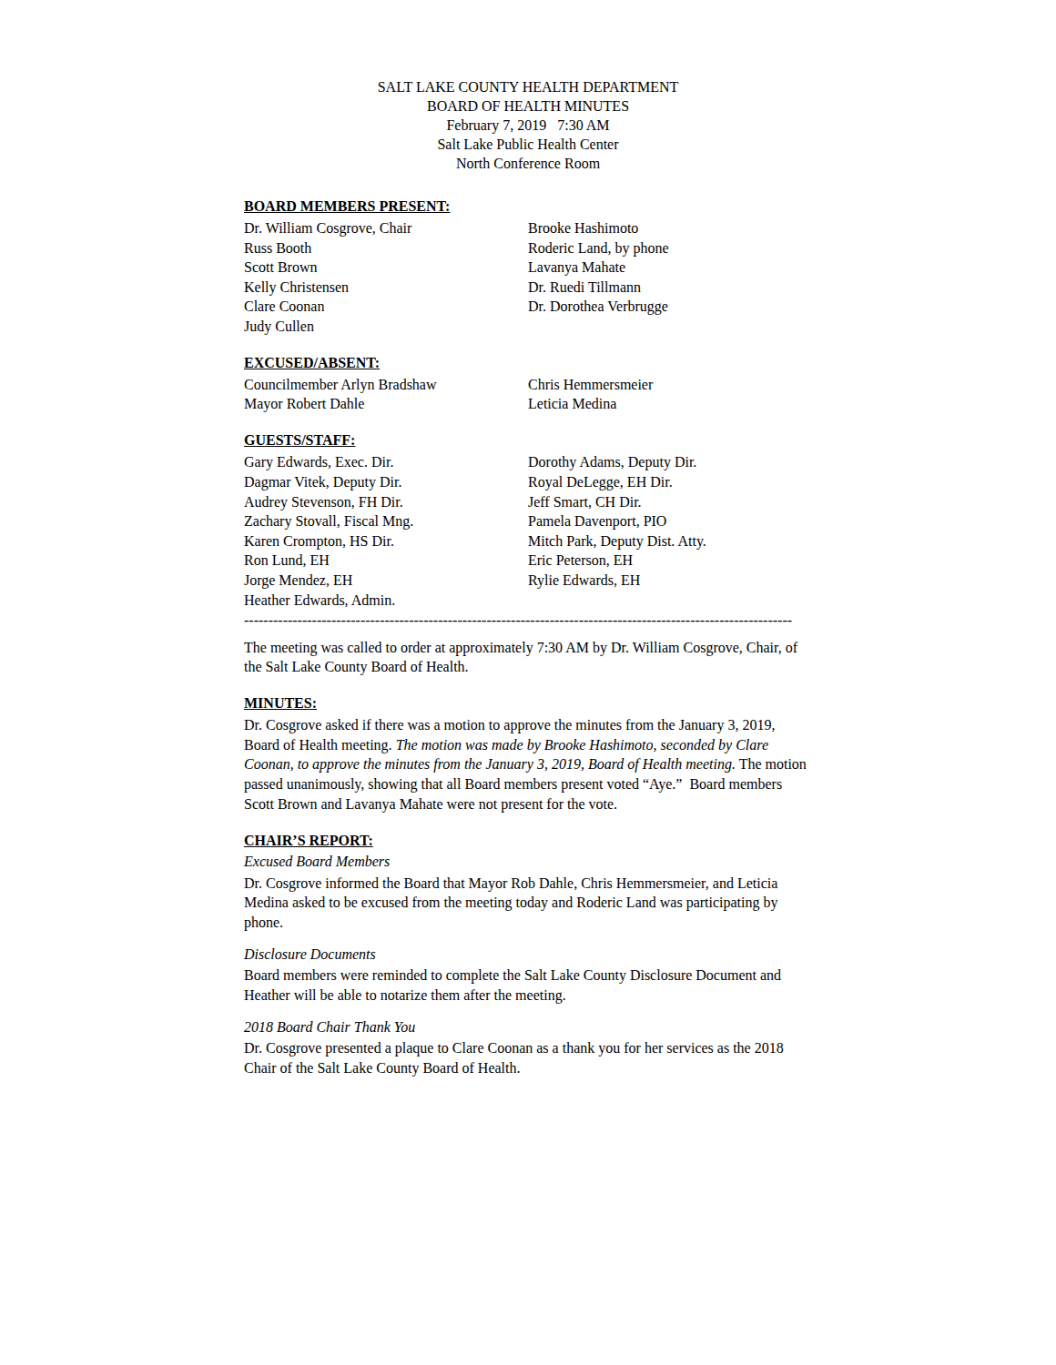SALT LAKE COUNTY HEALTH DEPARTMENT
BOARD OF HEALTH MINUTES
February 7, 2019 7:30 AM
Salt Lake Public Health Center
North Conference Room
BOARD MEMBERS PRESENT:
| Dr. William Cosgrove, Chair | Brooke Hashimoto |
| Russ Booth | Roderic Land, by phone |
| Scott Brown | Lavanya Mahate |
| Kelly Christensen | Dr. Ruedi Tillmann |
| Clare Coonan | Dr. Dorothea Verbrugge |
| Judy Cullen | |
EXCUSED/ABSENT:
| Councilmember Arlyn Bradshaw | Chris Hemmersmeier |
| Mayor Robert Dahle | Leticia Medina |
GUESTS/STAFF:
| Gary Edwards, Exec. Dir. | Dorothy Adams, Deputy Dir. |
| Dagmar Vitek, Deputy Dir. | Royal DeLegge, EH Dir. |
| Audrey Stevenson, FH Dir. | Jeff Smart, CH Dir. |
| Zachary Stovall, Fiscal Mng. | Pamela Davenport, PIO |
| Karen Crompton, HS Dir. | Mitch Park, Deputy Dist. Atty. |
| Ron Lund, EH | Eric Peterson, EH |
| Jorge Mendez, EH | Rylie Edwards, EH |
| Heather Edwards, Admin. | |
-----------------------------------------------------------------------------------------------------------------
The meeting was called to order at approximately 7:30 AM by Dr. William Cosgrove, Chair, of the Salt Lake County Board of Health.
MINUTES:
Dr. Cosgrove asked if there was a motion to approve the minutes from the January 3, 2019, Board of Health meeting. The motion was made by Brooke Hashimoto, seconded by Clare Coonan, to approve the minutes from the January 3, 2019, Board of Health meeting. The motion passed unanimously, showing that all Board members present voted “Aye.” Board members Scott Brown and Lavanya Mahate were not present for the vote.
CHAIR’S REPORT:
Excused Board Members
Dr. Cosgrove informed the Board that Mayor Rob Dahle, Chris Hemmersmeier, and Leticia Medina asked to be excused from the meeting today and Roderic Land was participating by phone.
Disclosure Documents
Board members were reminded to complete the Salt Lake County Disclosure Document and Heather will be able to notarize them after the meeting.
2018 Board Chair Thank You
Dr. Cosgrove presented a plaque to Clare Coonan as a thank you for her services as the 2018 Chair of the Salt Lake County Board of Health.